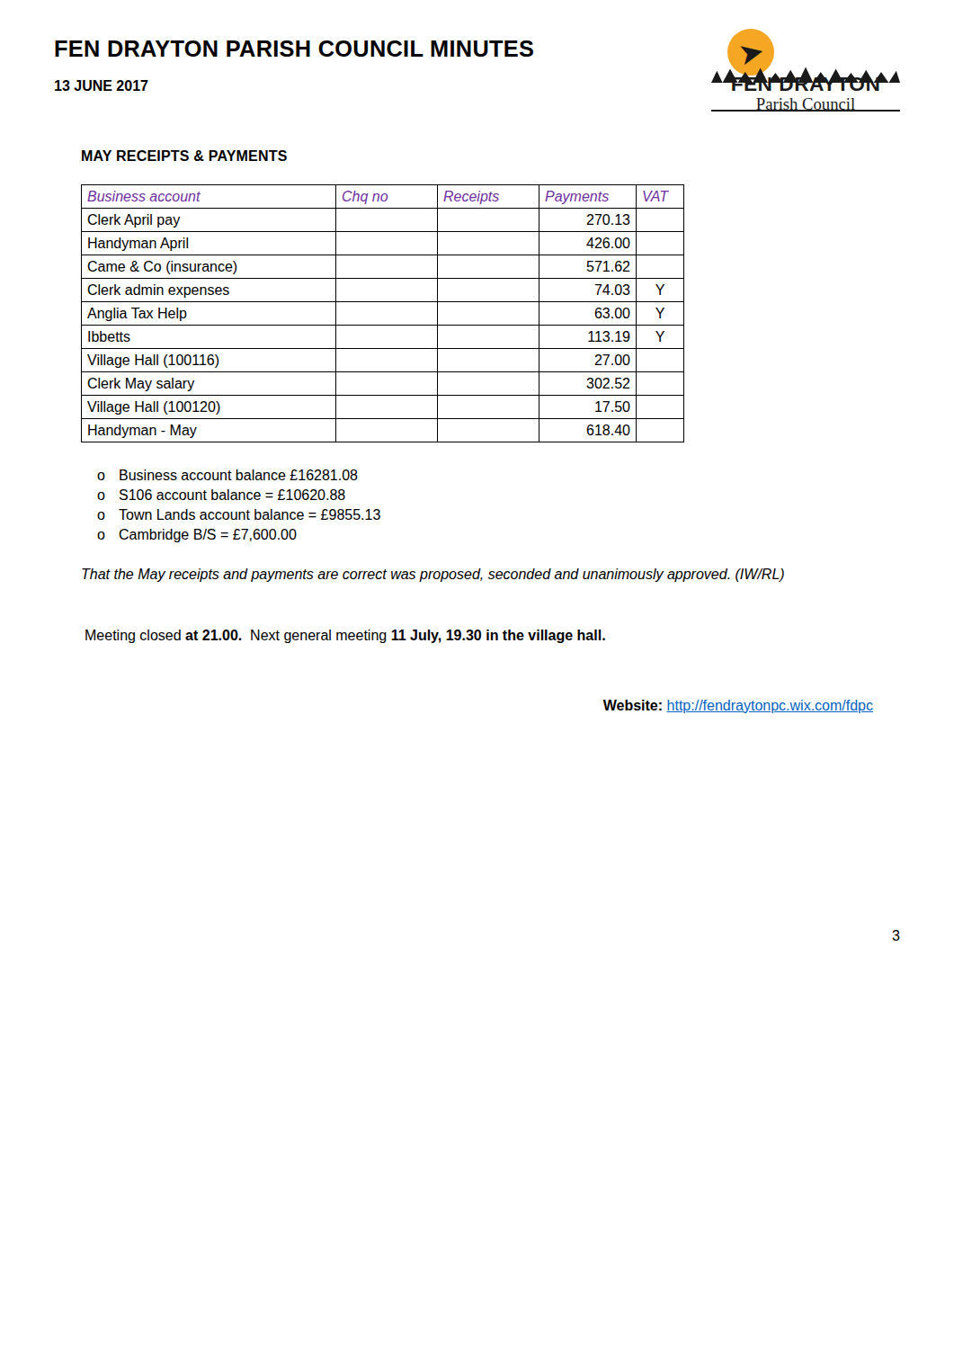FEN DRAYTON PARISH COUNCIL MINUTES
13 JUNE 2017
➤
FEN DRAYTON
Parish Council
MAY RECEIPTS & PAYMENTS
| Business account | Chq no | Receipts | Payments | VAT |
| --- | --- | --- | --- | --- |
| Clerk April pay | | | 270.13 | |
| Handyman April | | | 426.00 | |
| Came & Co (insurance) | | | 571.62 | |
| Clerk admin expenses | | | 74.03 | Y |
| Anglia Tax Help | | | 63.00 | Y |
| Ibbetts | | | 113.19 | Y |
| Village Hall (100116) | | | 27.00 | |
| Clerk May salary | | | 302.52 | |
| Village Hall (100120) | | | 17.50 | |
| Handyman - May | | | 618.40 | |
Business account balance £16281.08
S106 account balance = £10620.88
Town Lands account balance = £9855.13
Cambridge B/S = £7,600.00
That the May receipts and payments are correct was proposed, seconded and unanimously approved. (IW/RL)
Meeting closed at 21.00. Next general meeting 11 July, 19.30 in the village hall.
Website: http://fendraytonpc.wix.com/fdpc
3